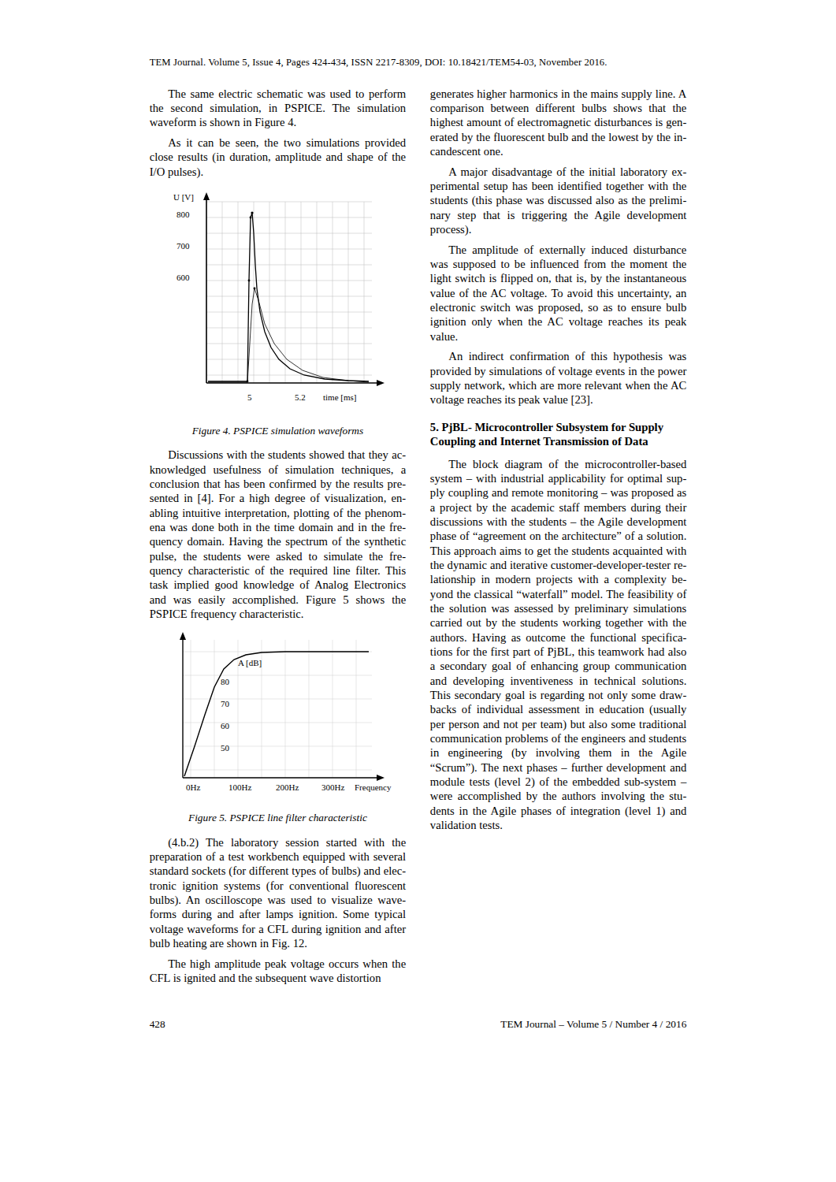TEM Journal. Volume 5, Issue 4, Pages 424-434, ISSN 2217-8309, DOI: 10.18421/TEM54-03, November 2016.
The same electric schematic was used to perform the second simulation, in PSPICE. The simulation waveform is shown in Figure 4.
As it can be seen, the two simulations provided close results (in duration, amplitude and shape of the I/O pulses).
U [V] 800 700 600 5 5.2 time [ms]
Figure 4. PSPICE simulation waveforms
Discussions with the students showed that they acknowledged usefulness of simulation techniques, a conclusion that has been confirmed by the results presented in [4]. For a high degree of visualization, enabling intuitive interpretation, plotting of the phenomena was done both in the time domain and in the frequency domain. Having the spectrum of the synthetic pulse, the students were asked to simulate the frequency characteristic of the required line filter. This task implied good knowledge of Analog Electronics and was easily accomplished. Figure 5 shows the PSPICE frequency characteristic.
A [dB] 80 70 60 50 0Hz 100Hz 200Hz 300Hz Frequency
Figure 5. PSPICE line filter characteristic
(4.b.2) The laboratory session started with the preparation of a test workbench equipped with several standard sockets (for different types of bulbs) and electronic ignition systems (for conventional fluorescent bulbs). An oscilloscope was used to visualize waveforms during and after lamps ignition. Some typical voltage waveforms for a CFL during ignition and after bulb heating are shown in Fig. 12.
The high amplitude peak voltage occurs when the CFL is ignited and the subsequent wave distortion
generates higher harmonics in the mains supply line. A comparison between different bulbs shows that the highest amount of electromagnetic disturbances is generated by the fluorescent bulb and the lowest by the incandescent one.
A major disadvantage of the initial laboratory experimental setup has been identified together with the students (this phase was discussed also as the preliminary step that is triggering the Agile development process).
The amplitude of externally induced disturbance was supposed to be influenced from the moment the light switch is flipped on, that is, by the instantaneous value of the AC voltage. To avoid this uncertainty, an electronic switch was proposed, so as to ensure bulb ignition only when the AC voltage reaches its peak value.
An indirect confirmation of this hypothesis was provided by simulations of voltage events in the power supply network, which are more relevant when the AC voltage reaches its peak value [23].
5. PjBL- Microcontroller Subsystem for Supply Coupling and Internet Transmission of Data
The block diagram of the microcontroller-based system – with industrial applicability for optimal supply coupling and remote monitoring – was proposed as a project by the academic staff members during their discussions with the students – the Agile development phase of “agreement on the architecture” of a solution. This approach aims to get the students acquainted with the dynamic and iterative customer-developer-tester relationship in modern projects with a complexity beyond the classical “waterfall” model. The feasibility of the solution was assessed by preliminary simulations carried out by the students working together with the authors. Having as outcome the functional specifications for the first part of PjBL, this teamwork had also a secondary goal of enhancing group communication and developing inventiveness in technical solutions. This secondary goal is regarding not only some drawbacks of individual assessment in education (usually per person and not per team) but also some traditional communication problems of the engineers and students in engineering (by involving them in the Agile “Scrum”). The next phases – further development and module tests (level 2) of the embedded sub-system – were accomplished by the authors involving the students in the Agile phases of integration (level 1) and validation tests.
428
TEM Journal – Volume 5 / Number 4 / 2016